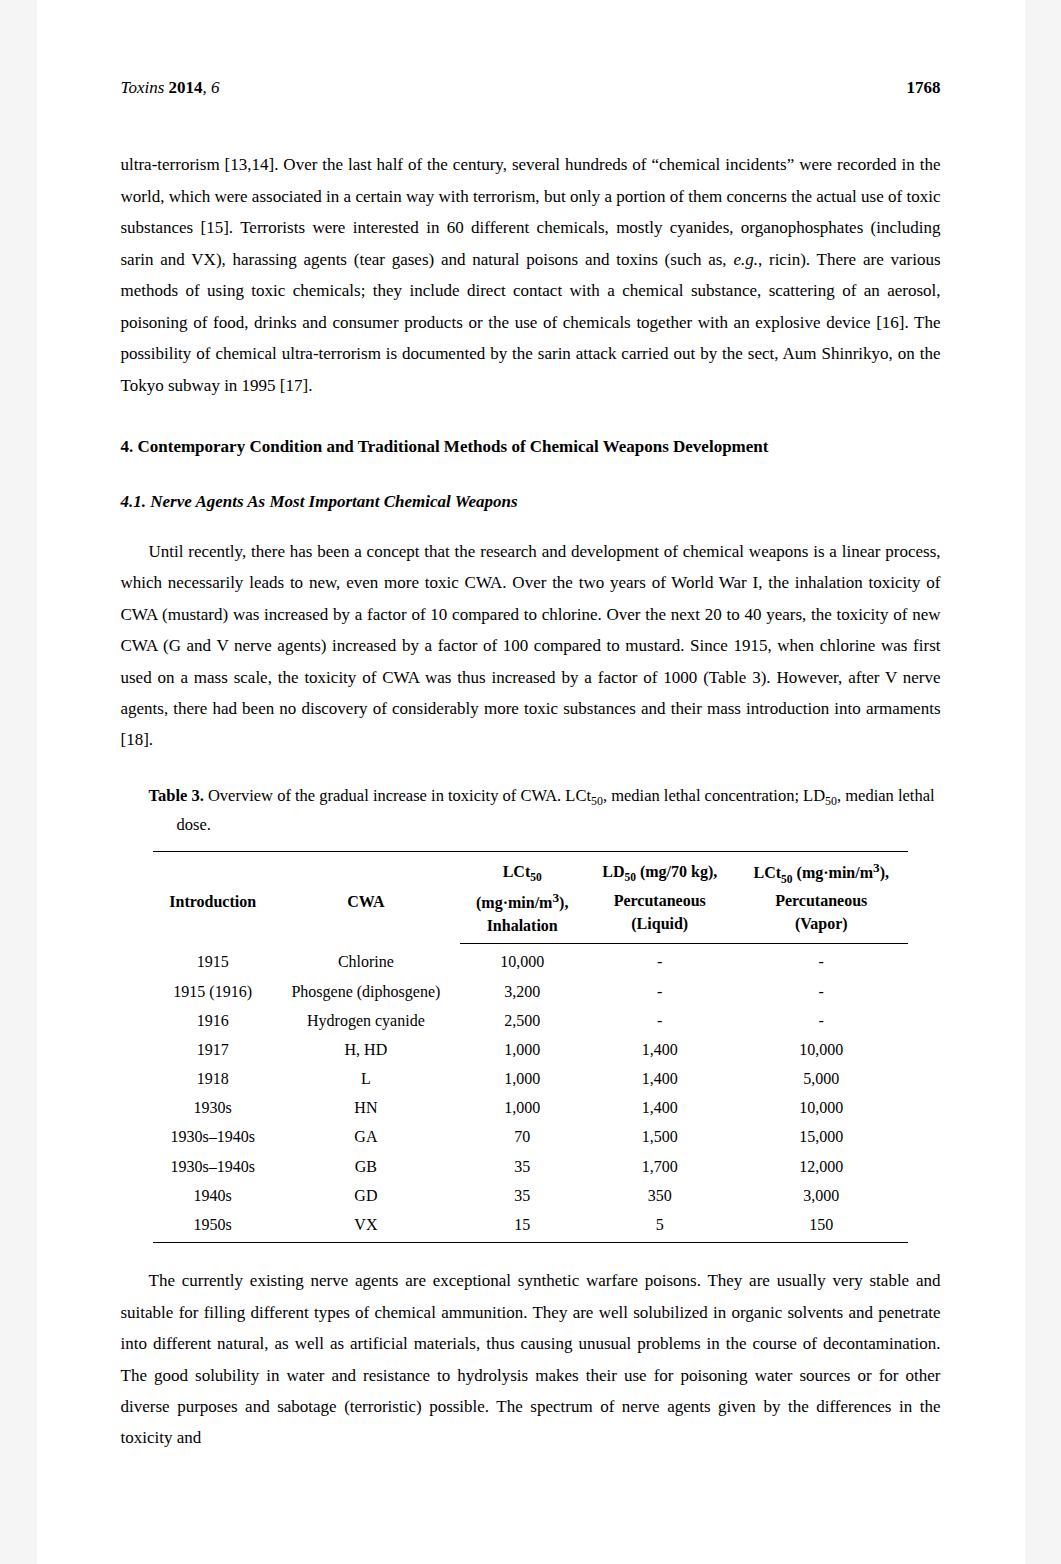Toxins 2014, 6 1768
ultra-terrorism [13,14]. Over the last half of the century, several hundreds of “chemical incidents” were recorded in the world, which were associated in a certain way with terrorism, but only a portion of them concerns the actual use of toxic substances [15]. Terrorists were interested in 60 different chemicals, mostly cyanides, organophosphates (including sarin and VX), harassing agents (tear gases) and natural poisons and toxins (such as, e.g., ricin). There are various methods of using toxic chemicals; they include direct contact with a chemical substance, scattering of an aerosol, poisoning of food, drinks and consumer products or the use of chemicals together with an explosive device [16]. The possibility of chemical ultra-terrorism is documented by the sarin attack carried out by the sect, Aum Shinrikyo, on the Tokyo subway in 1995 [17].
4. Contemporary Condition and Traditional Methods of Chemical Weapons Development
4.1. Nerve Agents As Most Important Chemical Weapons
Until recently, there has been a concept that the research and development of chemical weapons is a linear process, which necessarily leads to new, even more toxic CWA. Over the two years of World War I, the inhalation toxicity of CWA (mustard) was increased by a factor of 10 compared to chlorine. Over the next 20 to 40 years, the toxicity of new CWA (G and V nerve agents) increased by a factor of 100 compared to mustard. Since 1915, when chlorine was first used on a mass scale, the toxicity of CWA was thus increased by a factor of 1000 (Table 3). However, after V nerve agents, there had been no discovery of considerably more toxic substances and their mass introduction into armaments [18].
Table 3. Overview of the gradual increase in toxicity of CWA. LCt50, median lethal concentration; LD50, median lethal dose.
| Introduction | CWA | LCt 50 | LD 50 (mg/70 kg), | LCt 50 (mg·min/m 3 ), |
| --- | --- | --- | --- | --- |
| (mg·min/m 3 ), Inhalation | Percutaneous (Liquid) | Percutaneous (Vapor) |
| 1915 | Chlorine | 10,000 | - | - |
| 1915 (1916) | Phosgene (diphosgene) | 3,200 | - | - |
| 1916 | Hydrogen cyanide | 2,500 | - | - |
| 1917 | H, HD | 1,000 | 1,400 | 10,000 |
| 1918 | L | 1,000 | 1,400 | 5,000 |
| 1930s | HN | 1,000 | 1,400 | 10,000 |
| 1930s–1940s | GA | 70 | 1,500 | 15,000 |
| 1930s–1940s | GB | 35 | 1,700 | 12,000 |
| 1940s | GD | 35 | 350 | 3,000 |
| 1950s | VX | 15 | 5 | 150 |
The currently existing nerve agents are exceptional synthetic warfare poisons. They are usually very stable and suitable for filling different types of chemical ammunition. They are well solubilized in organic solvents and penetrate into different natural, as well as artificial materials, thus causing unusual problems in the course of decontamination. The good solubility in water and resistance to hydrolysis makes their use for poisoning water sources or for other diverse purposes and sabotage (terroristic) possible. The spectrum of nerve agents given by the differences in the toxicity and